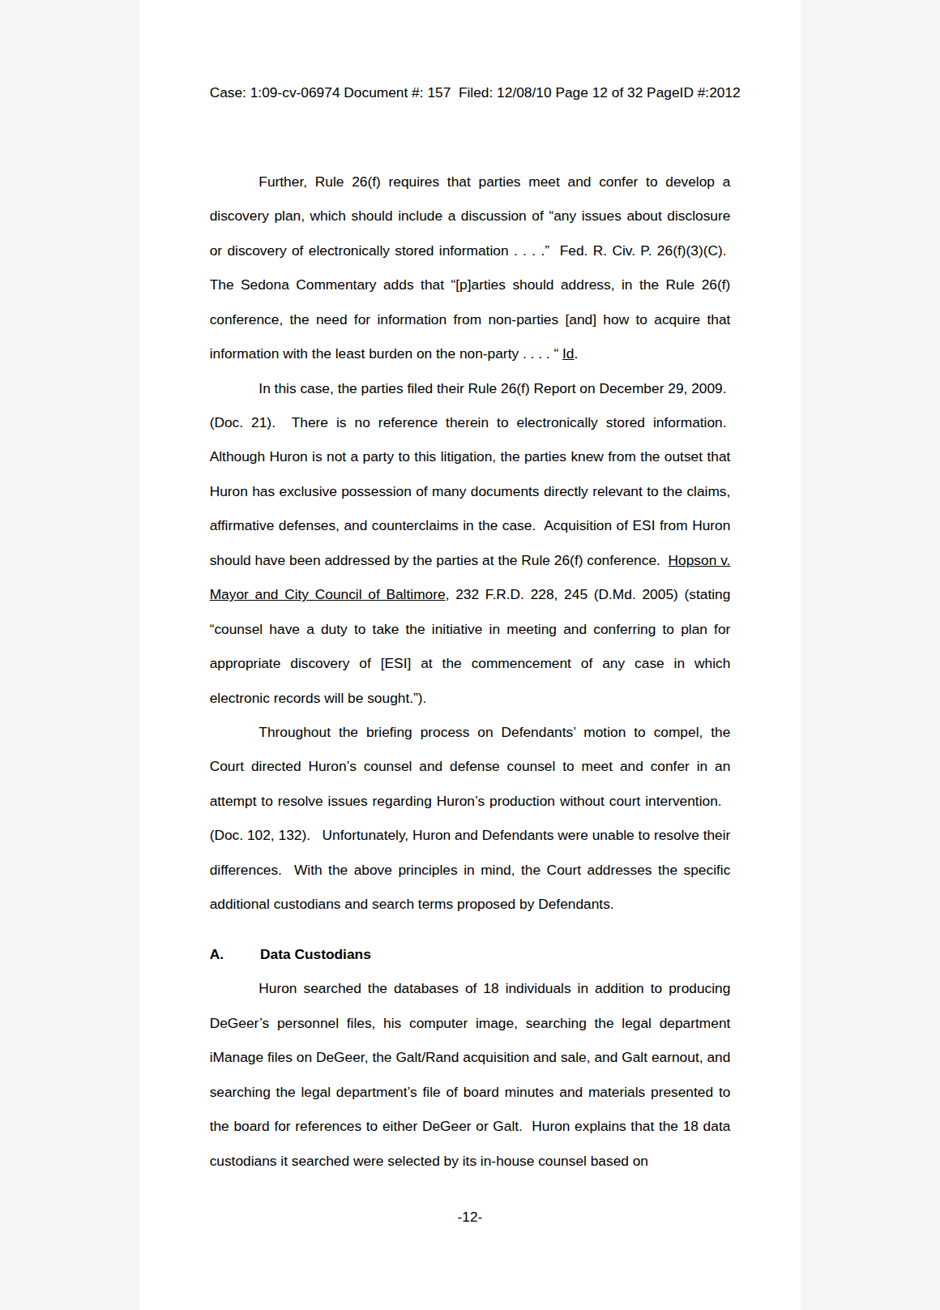Case: 1:09-cv-06974 Document #: 157 Filed: 12/08/10 Page 12 of 32 PageID #:2012
Further, Rule 26(f) requires that parties meet and confer to develop a discovery plan, which should include a discussion of “any issues about disclosure or discovery of electronically stored information . . . .” Fed. R. Civ. P. 26(f)(3)(C). The Sedona Commentary adds that “[p]arties should address, in the Rule 26(f) conference, the need for information from non-parties [and] how to acquire that information with the least burden on the non-party . . . . “ Id.
In this case, the parties filed their Rule 26(f) Report on December 29, 2009. (Doc. 21). There is no reference therein to electronically stored information. Although Huron is not a party to this litigation, the parties knew from the outset that Huron has exclusive possession of many documents directly relevant to the claims, affirmative defenses, and counterclaims in the case. Acquisition of ESI from Huron should have been addressed by the parties at the Rule 26(f) conference. Hopson v. Mayor and City Council of Baltimore, 232 F.R.D. 228, 245 (D.Md. 2005) (stating “counsel have a duty to take the initiative in meeting and conferring to plan for appropriate discovery of [ESI] at the commencement of any case in which electronic records will be sought.”).
Throughout the briefing process on Defendants’ motion to compel, the Court directed Huron’s counsel and defense counsel to meet and confer in an attempt to resolve issues regarding Huron’s production without court intervention. (Doc. 102, 132). Unfortunately, Huron and Defendants were unable to resolve their differences. With the above principles in mind, the Court addresses the specific additional custodians and search terms proposed by Defendants.
A. Data Custodians
Huron searched the databases of 18 individuals in addition to producing DeGeer’s personnel files, his computer image, searching the legal department iManage files on DeGeer, the Galt/Rand acquisition and sale, and Galt earnout, and searching the legal department’s file of board minutes and materials presented to the board for references to either DeGeer or Galt. Huron explains that the 18 data custodians it searched were selected by its in-house counsel based on
-12-